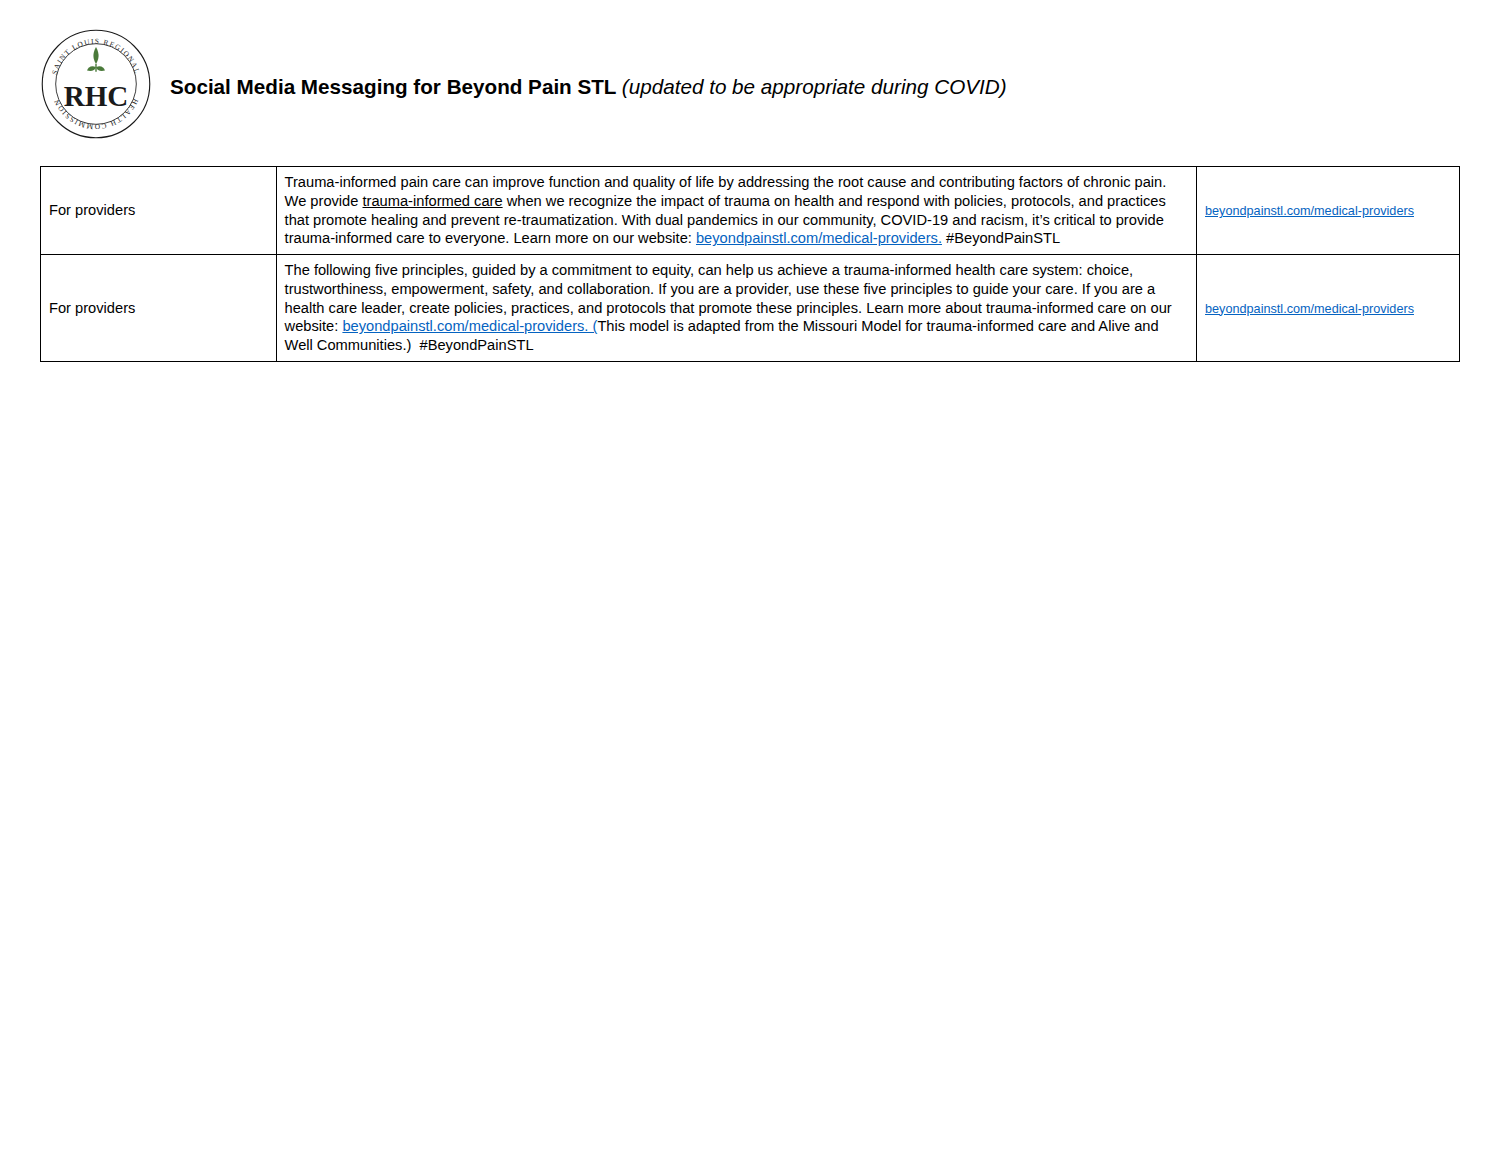SAINT LOUIS REGIONAL HEALTH COMMISSION RHC
Social Media Messaging for Beyond Pain STL (updated to be appropriate during COVID)
| For providers | Trauma-informed pain care can improve function and quality of life by addressing the root cause and contributing factors of chronic pain. We provide trauma-informed care when we recognize the impact of trauma on health and respond with policies, protocols, and practices that promote healing and prevent re-traumatization. With dual pandemics in our community, COVID-19 and racism, it’s critical to provide trauma-informed care to everyone. Learn more on our website: beyondpainstl.com/medical-providers. #BeyondPainSTL | beyondpainstl.com/medical-providers |
| For providers | The following five principles, guided by a commitment to equity, can help us achieve a trauma-informed health care system: choice, trustworthiness, empowerment, safety, and collaboration. If you are a provider, use these five principles to guide your care. If you are a health care leader, create policies, practices, and protocols that promote these principles. Learn more about trauma-informed care on our website: beyondpainstl.com/medical-providers. ( This model is adapted from the Missouri Model for trauma-informed care and Alive and Well Communities.) #BeyondPainSTL | beyondpainstl.com/medical-providers |